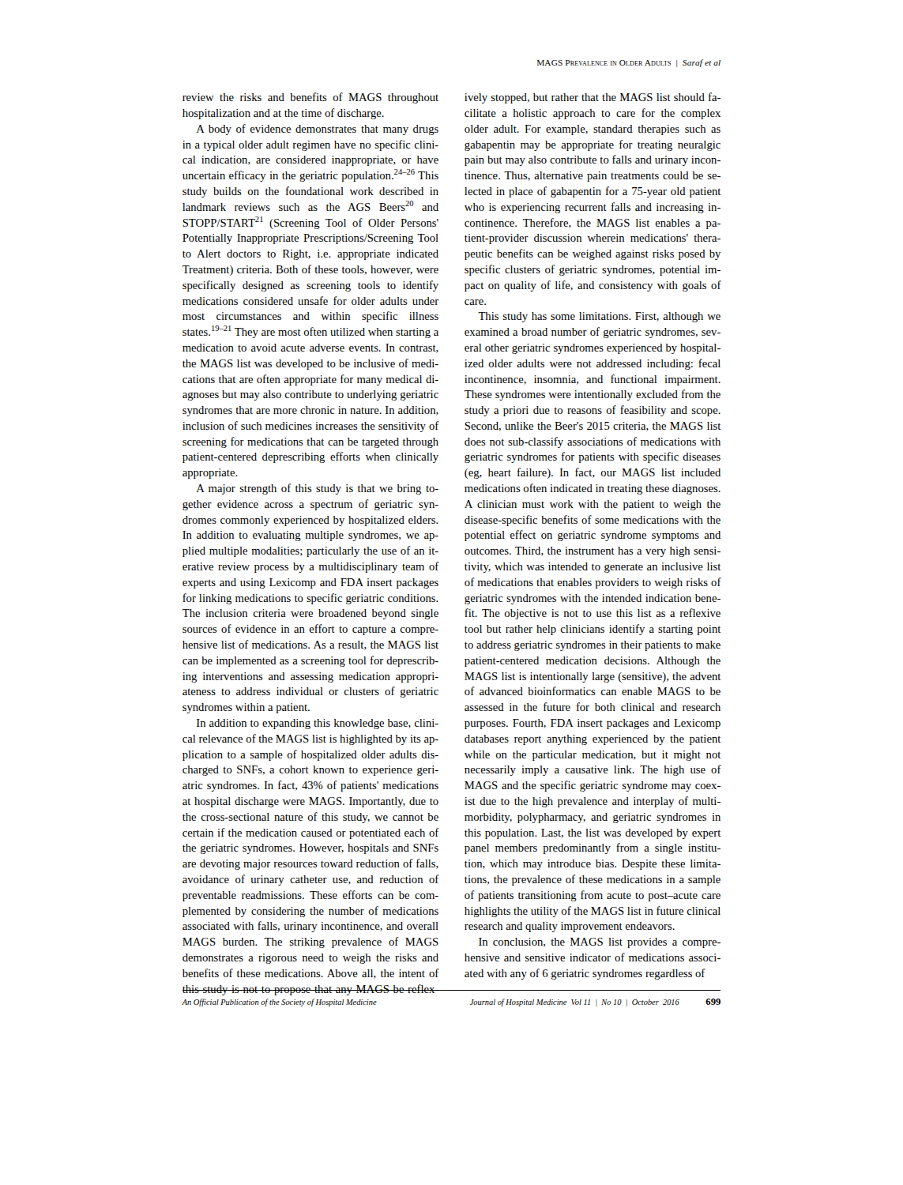MAGS Prevalence in Older Adults | Saraf et al
review the risks and benefits of MAGS throughout hospitalization and at the time of discharge.
A body of evidence demonstrates that many drugs in a typical older adult regimen have no specific clinical indication, are considered inappropriate, or have uncertain efficacy in the geriatric population.24–26 This study builds on the foundational work described in landmark reviews such as the AGS Beers20 and STOPP/START21 (Screening Tool of Older Persons' Potentially Inappropriate Prescriptions/Screening Tool to Alert doctors to Right, i.e. appropriate indicated Treatment) criteria. Both of these tools, however, were specifically designed as screening tools to identify medications considered unsafe for older adults under most circumstances and within specific illness states.19–21 They are most often utilized when starting a medication to avoid acute adverse events. In contrast, the MAGS list was developed to be inclusive of medications that are often appropriate for many medical diagnoses but may also contribute to underlying geriatric syndromes that are more chronic in nature. In addition, inclusion of such medicines increases the sensitivity of screening for medications that can be targeted through patient-centered deprescribing efforts when clinically appropriate.
A major strength of this study is that we bring together evidence across a spectrum of geriatric syndromes commonly experienced by hospitalized elders. In addition to evaluating multiple syndromes, we applied multiple modalities; particularly the use of an iterative review process by a multidisciplinary team of experts and using Lexicomp and FDA insert packages for linking medications to specific geriatric conditions. The inclusion criteria were broadened beyond single sources of evidence in an effort to capture a comprehensive list of medications. As a result, the MAGS list can be implemented as a screening tool for deprescribing interventions and assessing medication appropriateness to address individual or clusters of geriatric syndromes within a patient.
In addition to expanding this knowledge base, clinical relevance of the MAGS list is highlighted by its application to a sample of hospitalized older adults discharged to SNFs, a cohort known to experience geriatric syndromes. In fact, 43% of patients' medications at hospital discharge were MAGS. Importantly, due to the cross-sectional nature of this study, we cannot be certain if the medication caused or potentiated each of the geriatric syndromes. However, hospitals and SNFs are devoting major resources toward reduction of falls, avoidance of urinary catheter use, and reduction of preventable readmissions. These efforts can be complemented by considering the number of medications associated with falls, urinary incontinence, and overall MAGS burden. The striking prevalence of MAGS demonstrates a rigorous need to weigh the risks and benefits of these medications. Above all, the intent of this study is not to propose that any MAGS be reflexively stopped, but rather that the MAGS list should facilitate a holistic approach to care for the complex older adult. For example, standard therapies such as gabapentin may be appropriate for treating neuralgic pain but may also contribute to falls and urinary incontinence. Thus, alternative pain treatments could be selected in place of gabapentin for a 75-year old patient who is experiencing recurrent falls and increasing incontinence. Therefore, the MAGS list enables a patient-provider discussion wherein medications' therapeutic benefits can be weighed against risks posed by specific clusters of geriatric syndromes, potential impact on quality of life, and consistency with goals of care.
This study has some limitations. First, although we examined a broad number of geriatric syndromes, several other geriatric syndromes experienced by hospitalized older adults were not addressed including: fecal incontinence, insomnia, and functional impairment. These syndromes were intentionally excluded from the study a priori due to reasons of feasibility and scope. Second, unlike the Beer's 2015 criteria, the MAGS list does not sub-classify associations of medications with geriatric syndromes for patients with specific diseases (eg, heart failure). In fact, our MAGS list included medications often indicated in treating these diagnoses. A clinician must work with the patient to weigh the disease-specific benefits of some medications with the potential effect on geriatric syndrome symptoms and outcomes. Third, the instrument has a very high sensitivity, which was intended to generate an inclusive list of medications that enables providers to weigh risks of geriatric syndromes with the intended indication benefit. The objective is not to use this list as a reflexive tool but rather help clinicians identify a starting point to address geriatric syndromes in their patients to make patient-centered medication decisions. Although the MAGS list is intentionally large (sensitive), the advent of advanced bioinformatics can enable MAGS to be assessed in the future for both clinical and research purposes. Fourth, FDA insert packages and Lexicomp databases report anything experienced by the patient while on the particular medication, but it might not necessarily imply a causative link. The high use of MAGS and the specific geriatric syndrome may coexist due to the high prevalence and interplay of multimorbidity, polypharmacy, and geriatric syndromes in this population. Last, the list was developed by expert panel members predominantly from a single institution, which may introduce bias. Despite these limitations, the prevalence of these medications in a sample of patients transitioning from acute to post–acute care highlights the utility of the MAGS list in future clinical research and quality improvement endeavors.
In conclusion, the MAGS list provides a comprehensive and sensitive indicator of medications associated with any of 6 geriatric syndromes regardless of
An Official Publication of the Society of Hospital Medicine
Journal of Hospital Medicine Vol 11 | No 10 | October 2016
699